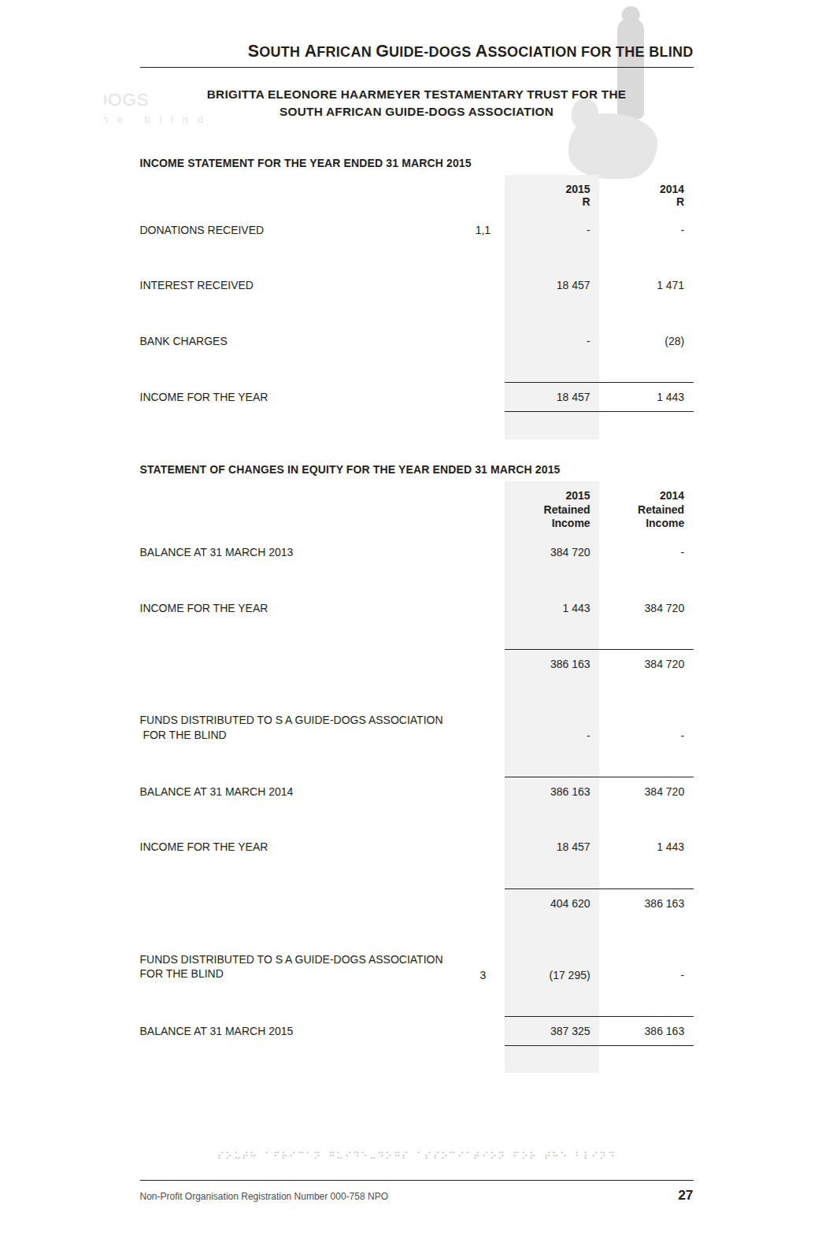SOUTH AFRICAN GUIDE-DOGS a s s o c i a t i o n f o r t h e b l i n d
SOUTH AFRICAN GUIDE-DOGS ASSOCIATION FOR THE BLIND
BRIGITTA ELEONORE HAARMEYER TESTAMENTARY TRUST FOR THE
SOUTH AFRICAN GUIDE-DOGS ASSOCIATION
INCOME STATEMENT FOR THE YEAR ENDED 31 MARCH 2015
| | | 2015 | 2014 |
| | | R | R |
| DONATIONS RECEIVED | 1,1 | - | - |
| INTEREST RECEIVED | | 18 457 | 1 471 |
| BANK CHARGES | | - | (28) |
| INCOME FOR THE YEAR | | 18 457 | 1 443 |
STATEMENT OF CHANGES IN EQUITY FOR THE YEAR ENDED 31 MARCH 2015
| | | 2015 Retained Income | 2014 Retained Income |
| BALANCE AT 31 MARCH 2013 | | 384 720 | - |
| INCOME FOR THE YEAR | | 1 443 | 384 720 |
| | | 386 163 | 384 720 |
| FUNDS DISTRIBUTED TO S A GUIDE-DOGS ASSOCIATION FOR THE BLIND | | - | - |
| BALANCE AT 31 MARCH 2014 | | 386 163 | 384 720 |
| INCOME FOR THE YEAR | | 18 457 | 1 443 |
| | | 404 620 | 386 163 |
| FUNDS DISTRIBUTED TO S A GUIDE-DOGS ASSOCIATION FOR THE BLIND | 3 | (17 295) | - |
| BALANCE AT 31 MARCH 2015 | | 387 325 | 386 163 |
⠎⠕⠥⠞⠓ ⠁⠋⠗⠊⠉⠁⠝ ⠛⠥⠊⠙⠑⠤⠙⠕⠛⠎ ⠁⠎⠎⠕⠉⠊⠁⠞⠊⠕⠝ ⠋⠕⠗ ⠞⠓⠑ ⠃⠇⠊⠝⠙
Non-Profit Organisation Registration Number 000-758 NPO
27